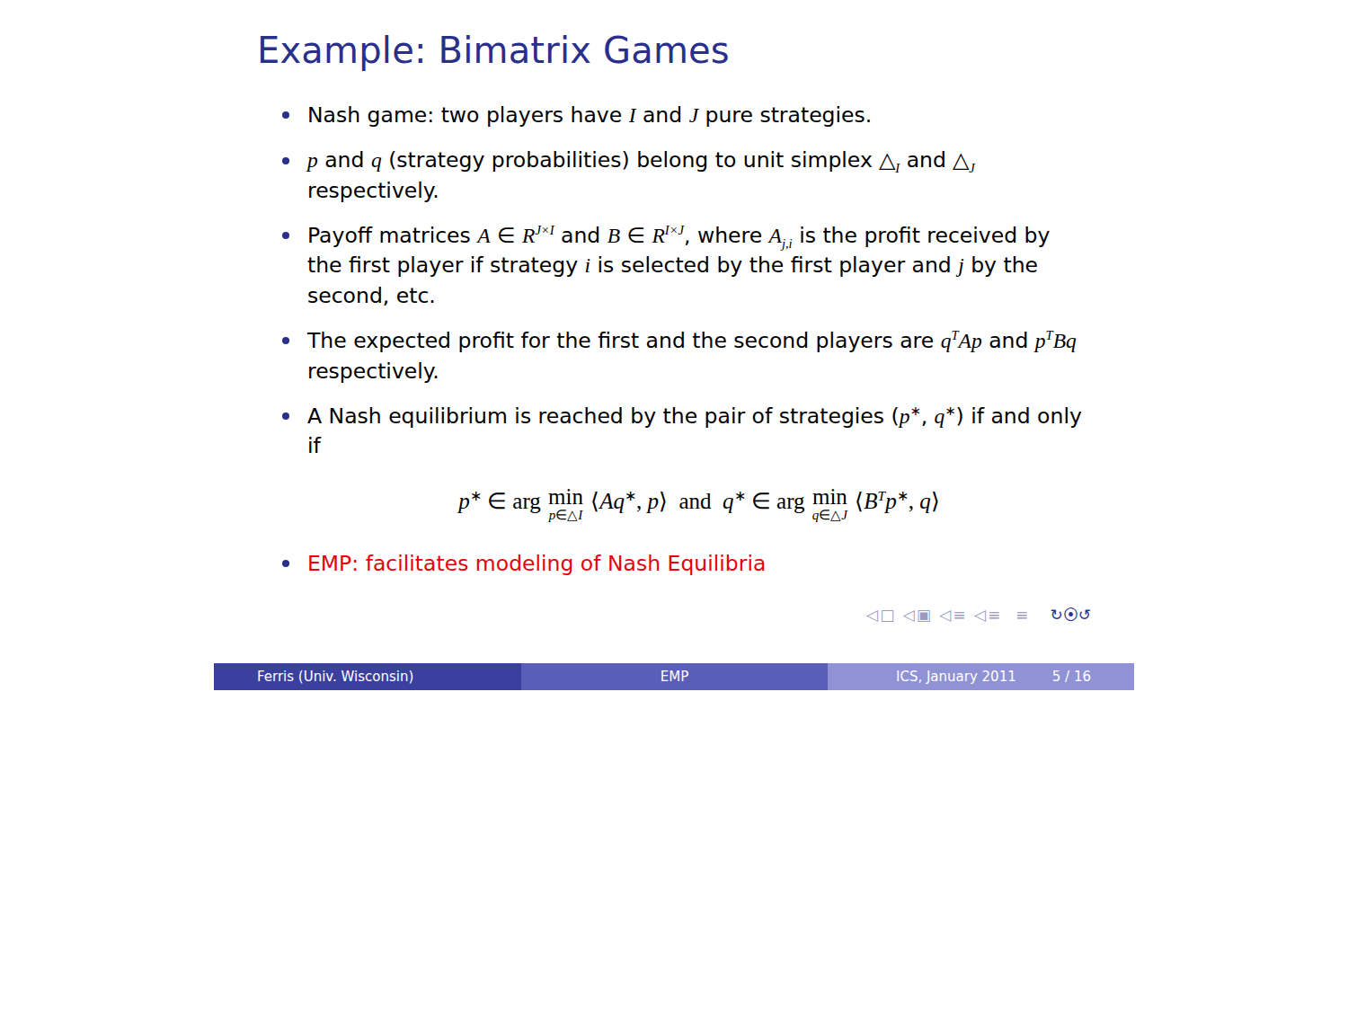Example: Bimatrix Games
Nash game: two players have I and J pure strategies.
p and q (strategy probabilities) belong to unit simplex △I and △J respectively.
Payoff matrices A ∈ RJ×I and B ∈ RI×J, where Aj,i is the profit received by the first player if strategy i is selected by the first player and j by the second, etc.
The expected profit for the first and the second players are qTAp and pTBq respectively.
A Nash equilibrium is reached by the pair of strategies (p∗, q∗) if and only if
p∗ ∈ arg min p∈△I ⟨Aq∗, p⟩ and q∗ ∈ arg min q∈△J ⟨BTp∗, q⟩
EMP: facilitates modeling of Nash Equilibria
◁□ ◁▣ ◁≡ ◁≡ ≡ ↻⦿↺
Ferris (Univ. Wisconsin)
EMP
ICS, January 20115 / 16